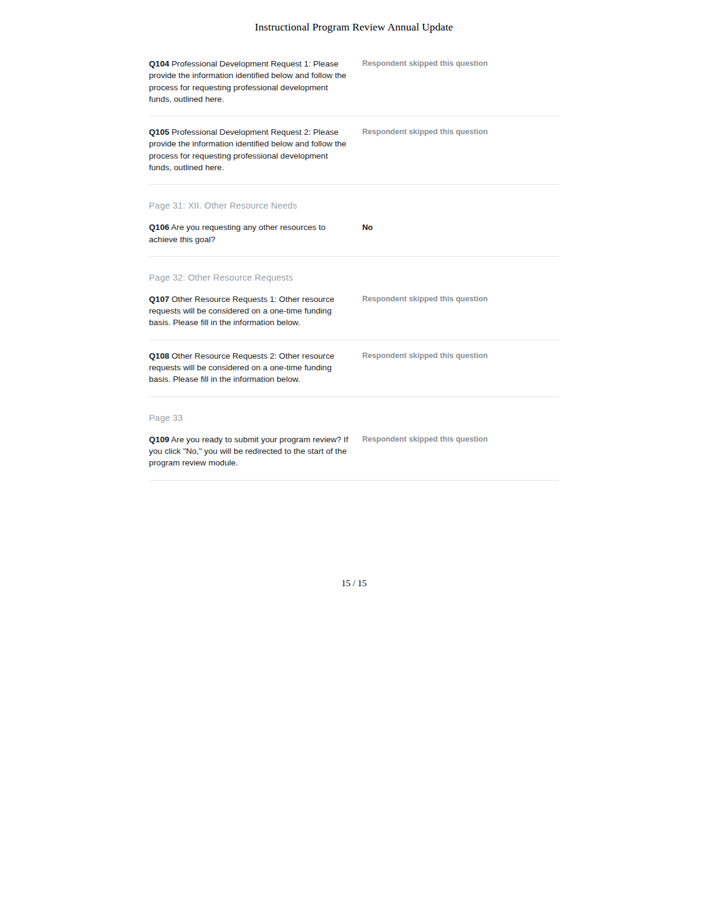Instructional Program Review Annual Update
Q104 Professional Development Request 1: Please provide the information identified below and follow the process for requesting professional development funds, outlined here.
Respondent skipped this question
Q105 Professional Development Request 2: Please provide the information identified below and follow the process for requesting professional development funds, outlined here.
Respondent skipped this question
Page 31: XII. Other Resource Needs
Q106 Are you requesting any other resources to achieve this goal?
No
Page 32: Other Resource Requests
Q107 Other Resource Requests 1: Other resource requests will be considered on a one-time funding basis. Please fill in the information below.
Respondent skipped this question
Q108 Other Resource Requests 2: Other resource requests will be considered on a one-time funding basis. Please fill in the information below.
Respondent skipped this question
Page 33
Q109 Are you ready to submit your program review? If you click "No," you will be redirected to the start of the program review module.
Respondent skipped this question
15 / 15